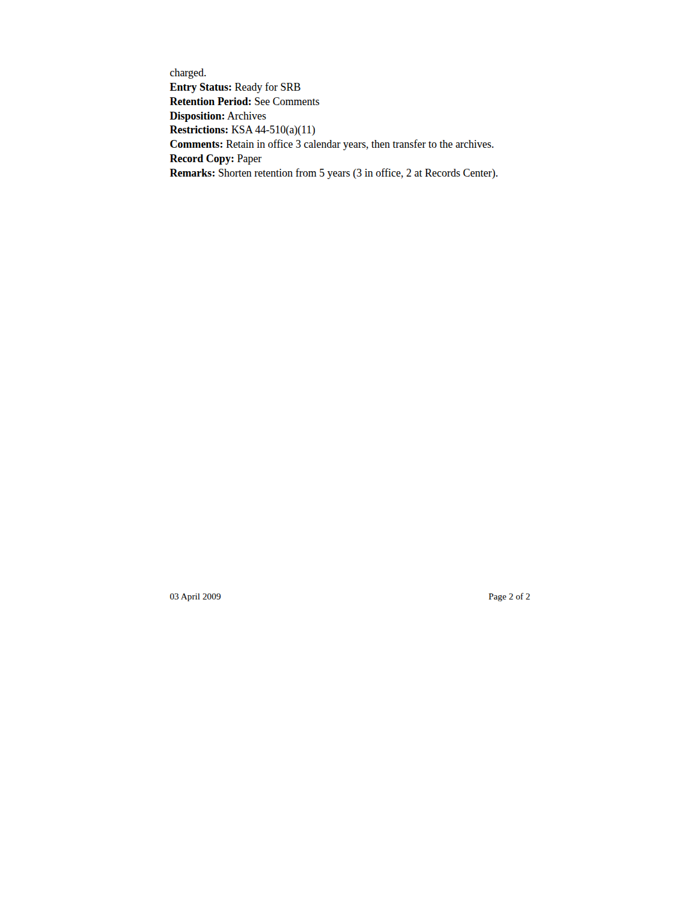charged.
Entry Status: Ready for SRB
Retention Period: See Comments
Disposition: Archives
Restrictions: KSA 44-510(a)(11)
Comments: Retain in office 3 calendar years, then transfer to the archives.
Record Copy: Paper
Remarks: Shorten retention from 5 years (3 in office, 2 at Records Center).
03 April 2009 Page 2 of 2